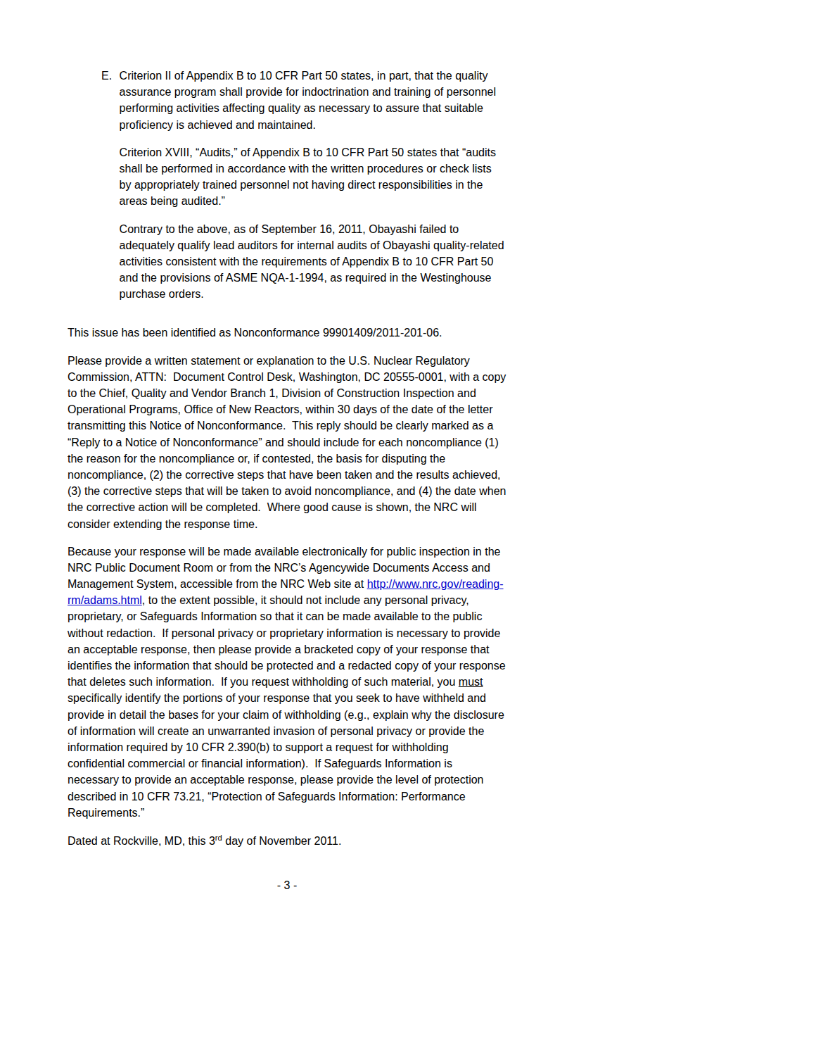E.
Criterion II of Appendix B to 10 CFR Part 50 states, in part, that the quality assurance program shall provide for indoctrination and training of personnel performing activities affecting quality as necessary to assure that suitable proficiency is achieved and maintained.
Criterion XVIII, “Audits,” of Appendix B to 10 CFR Part 50 states that “audits shall be performed in accordance with the written procedures or check lists by appropriately trained personnel not having direct responsibilities in the areas being audited.”
Contrary to the above, as of September 16, 2011, Obayashi failed to adequately qualify lead auditors for internal audits of Obayashi quality-related activities consistent with the requirements of Appendix B to 10 CFR Part 50 and the provisions of ASME NQA-1-1994, as required in the Westinghouse purchase orders.
This issue has been identified as Nonconformance 99901409/2011-201-06.
Please provide a written statement or explanation to the U.S. Nuclear Regulatory Commission, ATTN: Document Control Desk, Washington, DC 20555-0001, with a copy to the Chief, Quality and Vendor Branch 1, Division of Construction Inspection and Operational Programs, Office of New Reactors, within 30 days of the date of the letter transmitting this Notice of Nonconformance. This reply should be clearly marked as a “Reply to a Notice of Nonconformance” and should include for each noncompliance (1) the reason for the noncompliance or, if contested, the basis for disputing the noncompliance, (2) the corrective steps that have been taken and the results achieved, (3) the corrective steps that will be taken to avoid noncompliance, and (4) the date when the corrective action will be completed. Where good cause is shown, the NRC will consider extending the response time.
Because your response will be made available electronically for public inspection in the NRC Public Document Room or from the NRC’s Agencywide Documents Access and Management System, accessible from the NRC Web site at http://www.nrc.gov/reading-rm/adams.html, to the extent possible, it should not include any personal privacy, proprietary, or Safeguards Information so that it can be made available to the public without redaction. If personal privacy or proprietary information is necessary to provide an acceptable response, then please provide a bracketed copy of your response that identifies the information that should be protected and a redacted copy of your response that deletes such information. If you request withholding of such material, you must specifically identify the portions of your response that you seek to have withheld and provide in detail the bases for your claim of withholding (e.g., explain why the disclosure of information will create an unwarranted invasion of personal privacy or provide the information required by 10 CFR 2.390(b) to support a request for withholding confidential commercial or financial information). If Safeguards Information is necessary to provide an acceptable response, please provide the level of protection described in 10 CFR 73.21, “Protection of Safeguards Information: Performance Requirements.”
Dated at Rockville, MD, this 3rd day of November 2011.
- 3 -